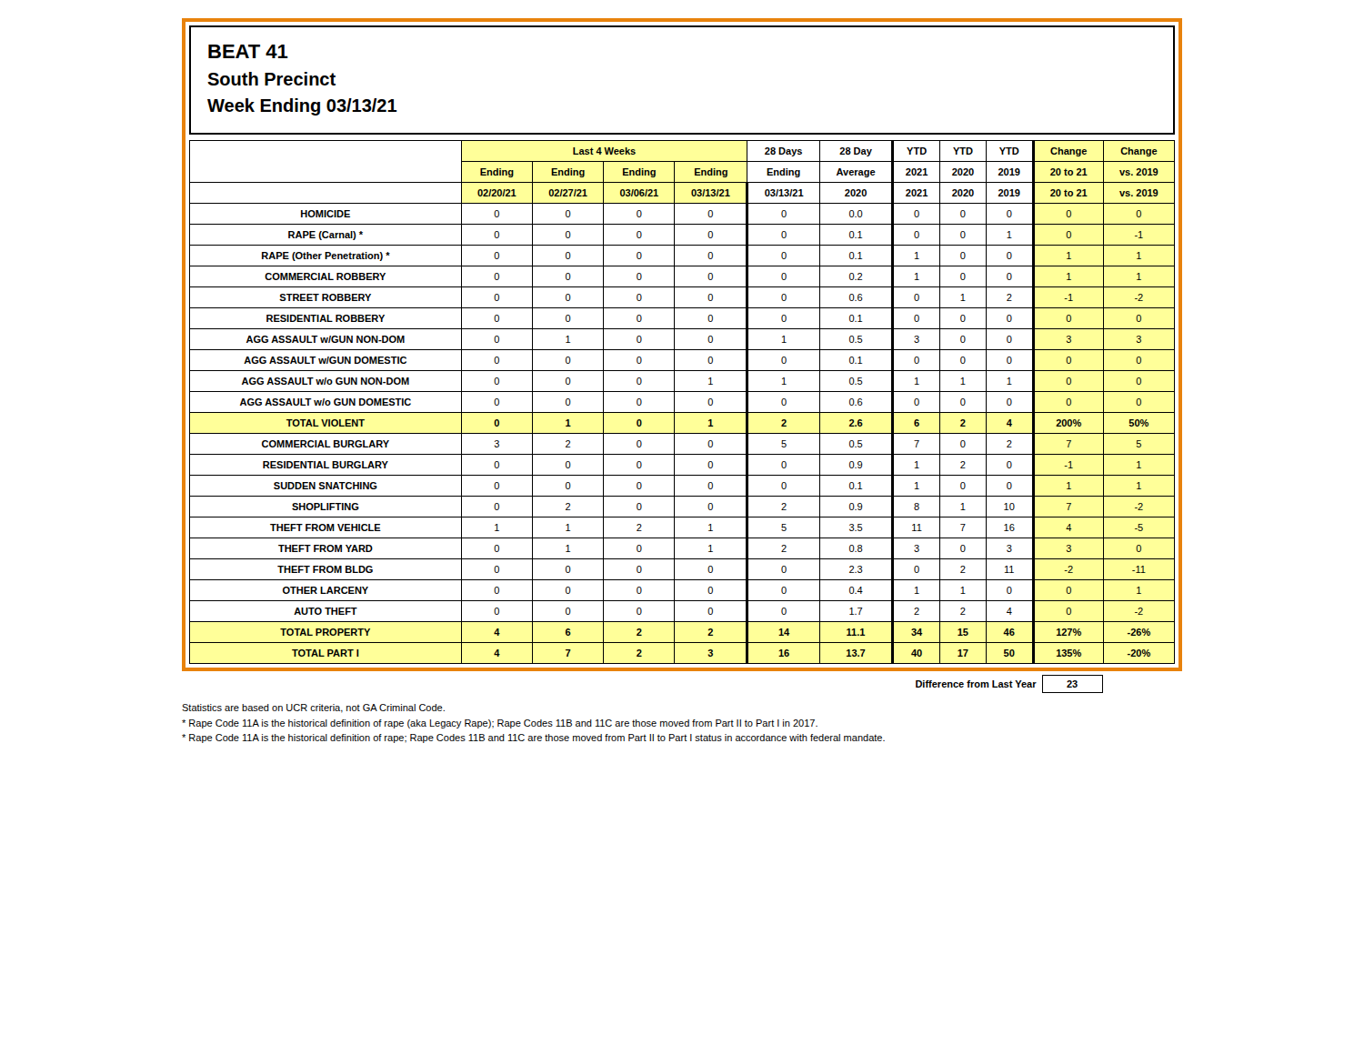BEAT 41
South Precinct
Week Ending 03/13/21
| | Last 4 Weeks | 28 Days | 28 Day | YTD | YTD | YTD | Change | Change |
| --- | --- | --- | --- | --- | --- | --- | --- | --- |
| Ending | Ending | Ending | Ending | Ending | Average | 2021 | 2020 | 2019 | 20 to 21 | vs. 2019 |
| | 02/20/21 | 02/27/21 | 03/06/21 | 03/13/21 | 03/13/21 | 2020 | 2021 | 2020 | 2019 | 20 to 21 | vs. 2019 |
| HOMICIDE | 0 | 0 | 0 | 0 | 0 | 0.0 | 0 | 0 | 0 | 0 | 0 |
| RAPE (Carnal) * | 0 | 0 | 0 | 0 | 0 | 0.1 | 0 | 0 | 1 | 0 | -1 |
| RAPE (Other Penetration) * | 0 | 0 | 0 | 0 | 0 | 0.1 | 1 | 0 | 0 | 1 | 1 |
| COMMERCIAL ROBBERY | 0 | 0 | 0 | 0 | 0 | 0.2 | 1 | 0 | 0 | 1 | 1 |
| STREET ROBBERY | 0 | 0 | 0 | 0 | 0 | 0.6 | 0 | 1 | 2 | -1 | -2 |
| RESIDENTIAL ROBBERY | 0 | 0 | 0 | 0 | 0 | 0.1 | 0 | 0 | 0 | 0 | 0 |
| AGG ASSAULT w/GUN NON-DOM | 0 | 1 | 0 | 0 | 1 | 0.5 | 3 | 0 | 0 | 3 | 3 |
| AGG ASSAULT w/GUN DOMESTIC | 0 | 0 | 0 | 0 | 0 | 0.1 | 0 | 0 | 0 | 0 | 0 |
| AGG ASSAULT w/o GUN NON-DOM | 0 | 0 | 0 | 1 | 1 | 0.5 | 1 | 1 | 1 | 0 | 0 |
| AGG ASSAULT w/o GUN DOMESTIC | 0 | 0 | 0 | 0 | 0 | 0.6 | 0 | 0 | 0 | 0 | 0 |
| TOTAL VIOLENT | 0 | 1 | 0 | 1 | 2 | 2.6 | 6 | 2 | 4 | 200% | 50% |
| COMMERCIAL BURGLARY | 3 | 2 | 0 | 0 | 5 | 0.5 | 7 | 0 | 2 | 7 | 5 |
| RESIDENTIAL BURGLARY | 0 | 0 | 0 | 0 | 0 | 0.9 | 1 | 2 | 0 | -1 | 1 |
| SUDDEN SNATCHING | 0 | 0 | 0 | 0 | 0 | 0.1 | 1 | 0 | 0 | 1 | 1 |
| SHOPLIFTING | 0 | 2 | 0 | 0 | 2 | 0.9 | 8 | 1 | 10 | 7 | -2 |
| THEFT FROM VEHICLE | 1 | 1 | 2 | 1 | 5 | 3.5 | 11 | 7 | 16 | 4 | -5 |
| THEFT FROM YARD | 0 | 1 | 0 | 1 | 2 | 0.8 | 3 | 0 | 3 | 3 | 0 |
| THEFT FROM BLDG | 0 | 0 | 0 | 0 | 0 | 2.3 | 0 | 2 | 11 | -2 | -11 |
| OTHER LARCENY | 0 | 0 | 0 | 0 | 0 | 0.4 | 1 | 1 | 0 | 0 | 1 |
| AUTO THEFT | 0 | 0 | 0 | 0 | 0 | 1.7 | 2 | 2 | 4 | 0 | -2 |
| TOTAL PROPERTY | 4 | 6 | 2 | 2 | 14 | 11.1 | 34 | 15 | 46 | 127% | -26% |
| TOTAL PART I | 4 | 7 | 2 | 3 | 16 | 13.7 | 40 | 17 | 50 | 135% | -20% |
| Difference from Last Year | 23 | |
Statistics are based on UCR criteria, not GA Criminal Code.
* Rape Code 11A is the historical definition of rape (aka Legacy Rape); Rape Codes 11B and 11C are those moved from Part II to Part I in 2017.
* Rape Code 11A is the historical definition of rape; Rape Codes 11B and 11C are those moved from Part II to Part I status in accordance with federal mandate.